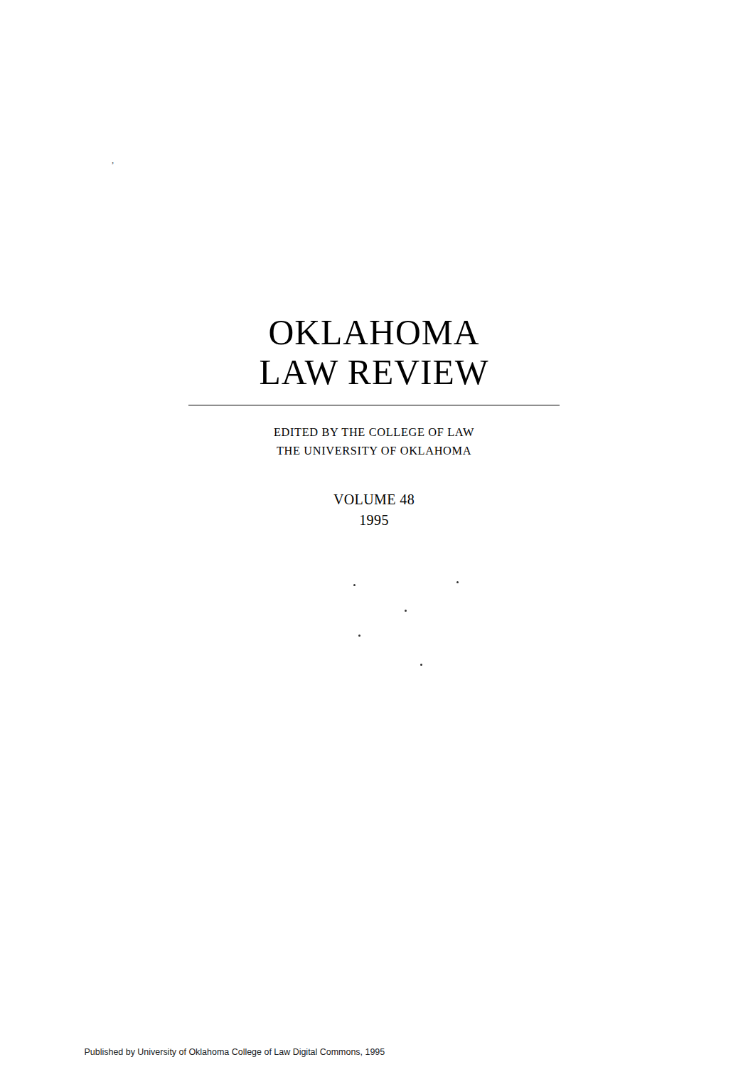,
OKLAHOMA
LAW REVIEW
EDITED BY THE COLLEGE OF LAW
THE UNIVERSITY OF OKLAHOMA
VOLUME 48 1995
Published by University of Oklahoma College of Law Digital Commons, 1995